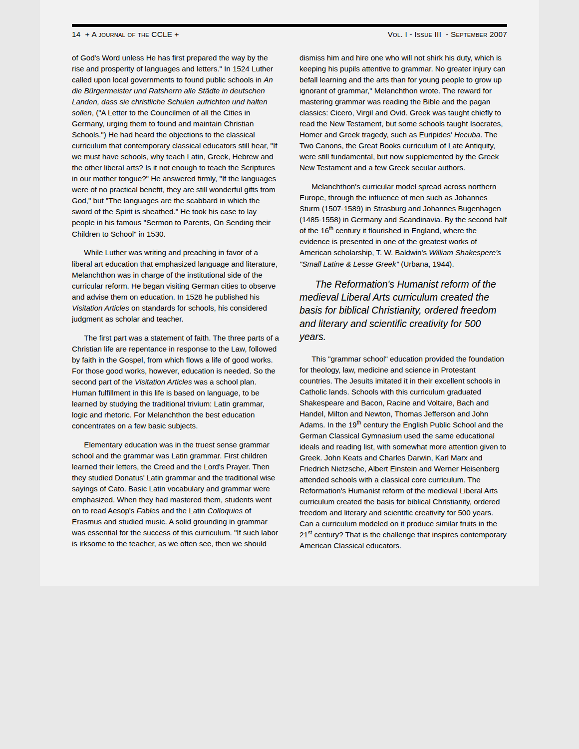14 + A journal of the CCLE +
Vol. I - Issue III - September 2007
of God's Word unless He has first prepared the way by the rise and prosperity of languages and letters." In 1524 Luther called upon local governments to found public schools in An die Bürgermeister und Ratsherrn alle Städte in deutschen Landen, dass sie christliche Schulen aufrichten und halten sollen, ("A Letter to the Councilmen of all the Cities in Germany, urging them to found and maintain Christian Schools.") He had heard the objections to the classical curriculum that contemporary classical educators still hear, "If we must have schools, why teach Latin, Greek, Hebrew and the other liberal arts? Is it not enough to teach the Scriptures in our mother tongue?" He answered firmly, "If the languages were of no practical benefit, they are still wonderful gifts from God," but "The languages are the scabbard in which the sword of the Spirit is sheathed." He took his case to lay people in his famous "Sermon to Parents, On Sending their Children to School" in 1530.
While Luther was writing and preaching in favor of a liberal art education that emphasized language and literature, Melanchthon was in charge of the institutional side of the curricular reform. He began visiting German cities to observe and advise them on education. In 1528 he published his Visitation Articles on standards for schools, his considered judgment as scholar and teacher.
The first part was a statement of faith. The three parts of a Christian life are repentance in response to the Law, followed by faith in the Gospel, from which flows a life of good works. For those good works, however, education is needed. So the second part of the Visitation Articles was a school plan. Human fulfillment in this life is based on language, to be learned by studying the traditional trivium: Latin grammar, logic and rhetoric. For Melanchthon the best education concentrates on a few basic subjects.
Elementary education was in the truest sense grammar school and the grammar was Latin grammar. First children learned their letters, the Creed and the Lord's Prayer. Then they studied Donatus' Latin grammar and the traditional wise sayings of Cato. Basic Latin vocabulary and grammar were emphasized. When they had mastered them, students went on to read Aesop's Fables and the Latin Colloquies of Erasmus and studied music. A solid grounding in grammar was essential for the success of this curriculum. "If such labor is irksome to the teacher, as we often see, then we should dismiss him and hire one who will not shirk his duty, which is keeping his pupils attentive to grammar. No greater injury can befall learning and the arts than for young people to grow up ignorant of grammar," Melanchthon wrote. The reward for mastering grammar was reading the Bible and the pagan classics: Cicero, Virgil and Ovid. Greek was taught chiefly to read the New Testament, but some schools taught Isocrates, Homer and Greek tragedy, such as Euripides' Hecuba. The Two Canons, the Great Books curriculum of Late Antiquity, were still fundamental, but now supplemented by the Greek New Testament and a few Greek secular authors.
Melanchthon's curricular model spread across northern Europe, through the influence of men such as Johannes Sturm (1507-1589) in Strasburg and Johannes Bugenhagen (1485-1558) in Germany and Scandinavia. By the second half of the 16th century it flourished in England, where the evidence is presented in one of the greatest works of American scholarship, T. W. Baldwin's William Shakespere's "Small Latine & Lesse Greek" (Urbana, 1944).
The Reformation's Humanist reform of the medieval Liberal Arts curriculum created the basis for biblical Christianity, ordered freedom and literary and scientific creativity for 500 years.
This "grammar school" education provided the foundation for theology, law, medicine and science in Protestant countries. The Jesuits imitated it in their excellent schools in Catholic lands. Schools with this curriculum graduated Shakespeare and Bacon, Racine and Voltaire, Bach and Handel, Milton and Newton, Thomas Jefferson and John Adams. In the 19th century the English Public School and the German Classical Gymnasium used the same educational ideals and reading list, with somewhat more attention given to Greek. John Keats and Charles Darwin, Karl Marx and Friedrich Nietzsche, Albert Einstein and Werner Heisenberg attended schools with a classical core curriculum. The Reformation's Humanist reform of the medieval Liberal Arts curriculum created the basis for biblical Christianity, ordered freedom and literary and scientific creativity for 500 years. Can a curriculum modeled on it produce similar fruits in the 21st century? That is the challenge that inspires contemporary American Classical educators.